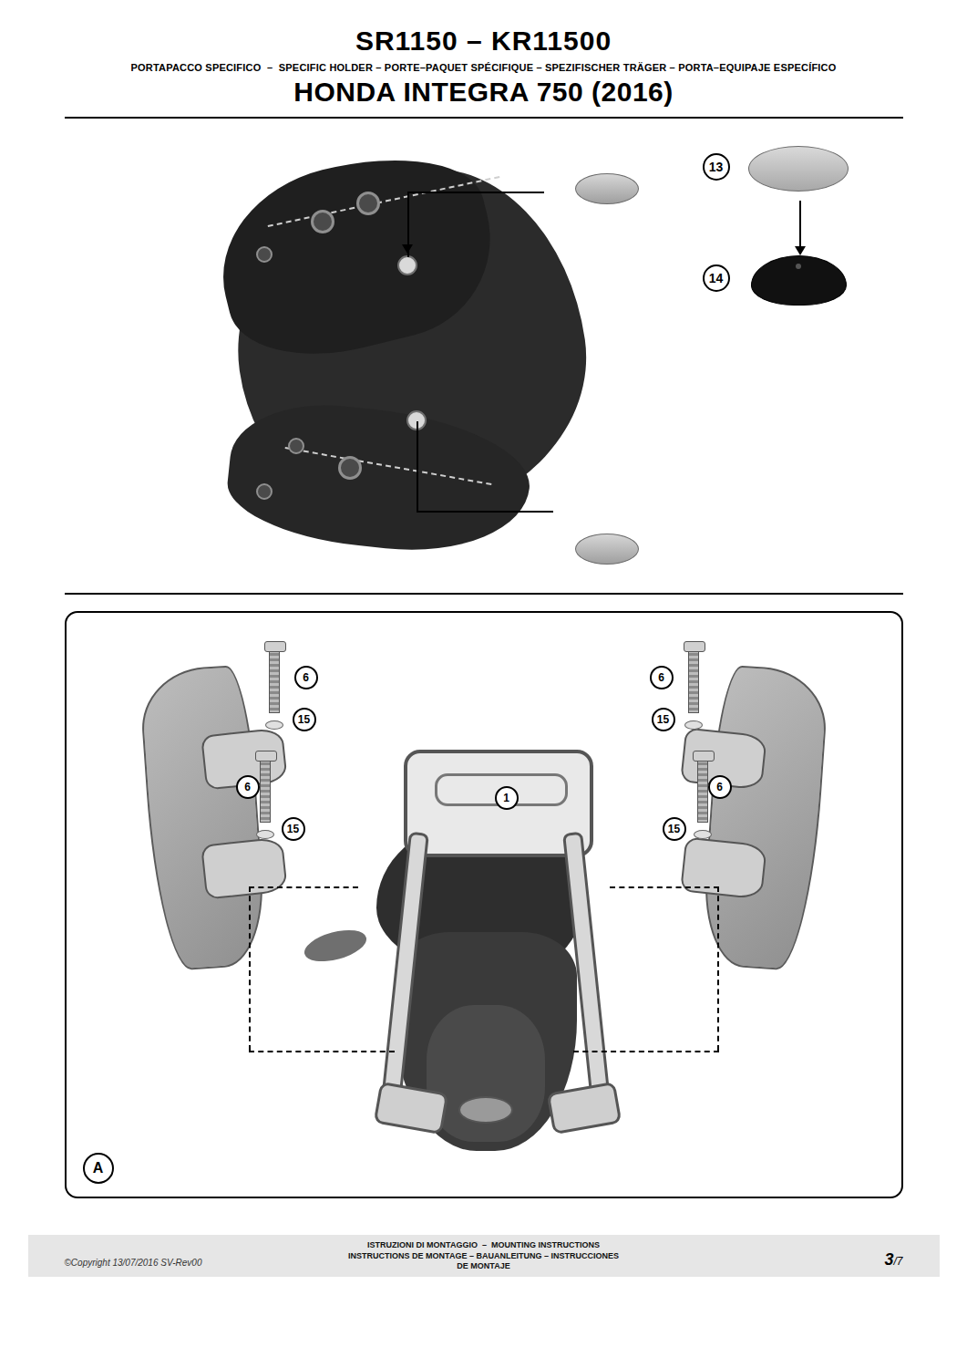SR1150 – KR11500
PORTAPACCO SPECIFICO – SPECIFIC HOLDER – PORTE–PAQUET SPÉCIFIQUE – SPEZIFISCHER TRÄGER – PORTA–EQUIPAJE ESPECÍFICO
HONDA INTEGRA 750 (2016)
13
14
1
6
15
6
15
6
15
6
15
A
©Copyright 13/07/2016 SV-Rev00
ISTRUZIONI DI MONTAGGIO – MOUNTING INSTRUCTIONS
INSTRUCTIONS DE MONTAGE – BAUANLEITUNG – INSTRUCCIONES
DE MONTAJE
3/7